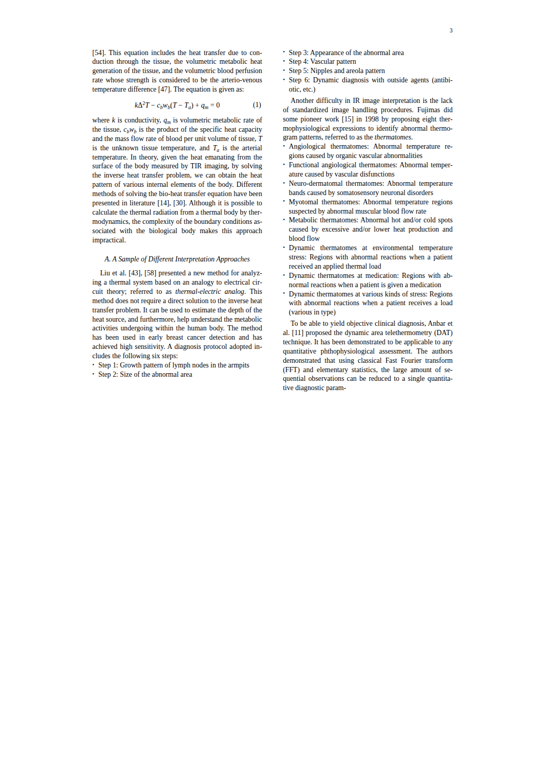3
[54]. This equation includes the heat transfer due to conduction through the tissue, the volumetric metabolic heat generation of the tissue, and the volumetric blood perfusion rate whose strength is considered to be the arterio-venous temperature difference [47]. The equation is given as:
k Δ2T − cbwb(T − Ta) + qm = 0 (1)
where k is conductivity, qm is volumetric metabolic rate of the tissue, cbwb is the product of the specific heat capacity and the mass flow rate of blood per unit volume of tissue, T is the unknown tissue temperature, and Ta is the arterial temperature. In theory, given the heat emanating from the surface of the body measured by TIR imaging, by solving the inverse heat transfer problem, we can obtain the heat pattern of various internal elements of the body. Different methods of solving the bio-heat transfer equation have been presented in literature [14], [30]. Although it is possible to calculate the thermal radiation from a thermal body by thermodynamics, the complexity of the boundary conditions associated with the biological body makes this approach impractical.
A. A Sample of Different Interpretation Approaches
Liu et al. [43], [58] presented a new method for analyzing a thermal system based on an analogy to electrical circuit theory; referred to as thermal-electric analog. This method does not require a direct solution to the inverse heat transfer problem. It can be used to estimate the depth of the heat source, and furthermore, help understand the metabolic activities undergoing within the human body. The method has been used in early breast cancer detection and has achieved high sensitivity. A diagnosis protocol adopted includes the following six steps:
Step 1: Growth pattern of lymph nodes in the armpits
Step 2: Size of the abnormal area
Step 3: Appearance of the abnormal area
Step 4: Vascular pattern
Step 5: Nipples and areola pattern
Step 6: Dynamic diagnosis with outside agents (antibiotic, etc.)
Another difficulty in IR image interpretation is the lack of standardized image handling procedures. Fujimas did some pioneer work [15] in 1998 by proposing eight thermophysiological expressions to identify abnormal thermogram patterns, referred to as the thermatomes.
Angiological thermatomes: Abnormal temperature regions caused by organic vascular abnormalities
Functional angiological thermatomes: Abnormal temperature caused by vascular disfunctions
Neuro-dermatomal thermatomes: Abnormal temperature bands caused by somatosensory neuronal disorders
Myotomal thermatomes: Abnormal temperature regions suspected by abnormal muscular blood flow rate
Metabolic thermatomes: Abnormal hot and/or cold spots caused by excessive and/or lower heat production and blood flow
Dynamic thermatomes at environmental temperature stress: Regions with abnormal reactions when a patient received an applied thermal load
Dynamic thermatomes at medication: Regions with abnormal reactions when a patient is given a medication
Dynamic thermatomes at various kinds of stress: Regions with abnormal reactions when a patient receives a load (various in type)
To be able to yield objective clinical diagnosis, Anbar et al. [11] proposed the dynamic area telethermometry (DAT) technique. It has been demonstrated to be applicable to any quantitative phthophysiological assessment. The authors demonstrated that using classical Fast Fourier transform (FFT) and elementary statistics, the large amount of sequential observations can be reduced to a single quantitative diagnostic param-